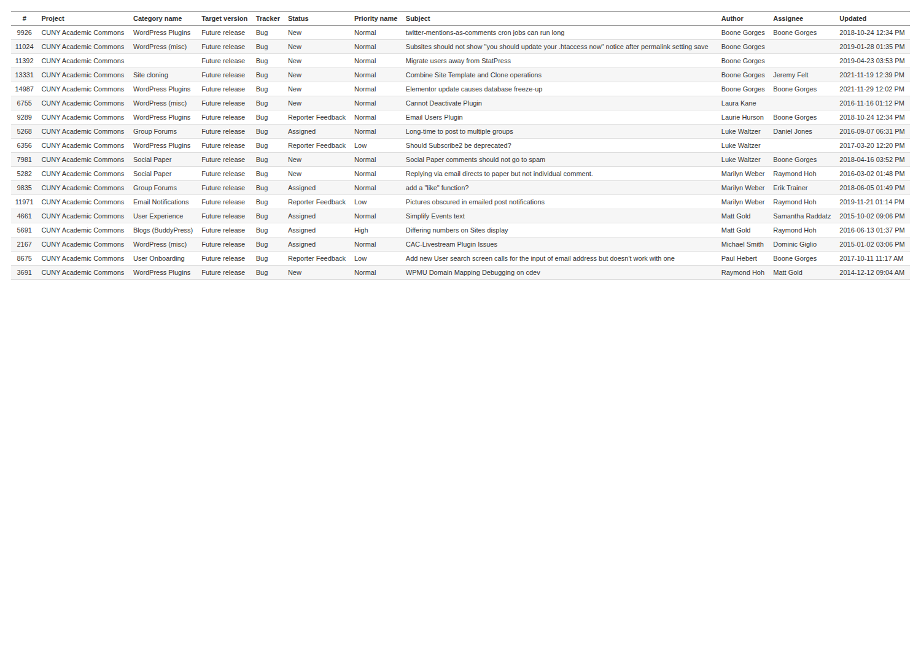| # | Project | Category name | Target version | Tracker | Status | Priority name | Subject | Author | Assignee | Updated |
| --- | --- | --- | --- | --- | --- | --- | --- | --- | --- | --- |
| 9926 | CUNY Academic Commons | WordPress Plugins | Future release | Bug | New | Normal | twitter-mentions-as-comments cron jobs can run long | Boone Gorges | Boone Gorges | 2018-10-24 12:34 PM |
| 11024 | CUNY Academic Commons | WordPress (misc) | Future release | Bug | New | Normal | Subsites should not show "you should update your .htaccess now" notice after permalink setting save | Boone Gorges | | 2019-01-28 01:35 PM |
| 11392 | CUNY Academic Commons | | Future release | Bug | New | Normal | Migrate users away from StatPress | Boone Gorges | | 2019-04-23 03:53 PM |
| 13331 | CUNY Academic Commons | Site cloning | Future release | Bug | New | Normal | Combine Site Template and Clone operations | Boone Gorges | Jeremy Felt | 2021-11-19 12:39 PM |
| 14987 | CUNY Academic Commons | WordPress Plugins | Future release | Bug | New | Normal | Elementor update causes database freeze-up | Boone Gorges | Boone Gorges | 2021-11-29 12:02 PM |
| 6755 | CUNY Academic Commons | WordPress (misc) | Future release | Bug | New | Normal | Cannot Deactivate Plugin | Laura Kane | | 2016-11-16 01:12 PM |
| 9289 | CUNY Academic Commons | WordPress Plugins | Future release | Bug | Reporter Feedback | Normal | Email Users Plugin | Laurie Hurson | Boone Gorges | 2018-10-24 12:34 PM |
| 5268 | CUNY Academic Commons | Group Forums | Future release | Bug | Assigned | Normal | Long-time to post to multiple groups | Luke Waltzer | Daniel Jones | 2016-09-07 06:31 PM |
| 6356 | CUNY Academic Commons | WordPress Plugins | Future release | Bug | Reporter Feedback | Low | Should Subscribe2 be deprecated? | Luke Waltzer | | 2017-03-20 12:20 PM |
| 7981 | CUNY Academic Commons | Social Paper | Future release | Bug | New | Normal | Social Paper comments should not go to spam | Luke Waltzer | Boone Gorges | 2018-04-16 03:52 PM |
| 5282 | CUNY Academic Commons | Social Paper | Future release | Bug | New | Normal | Replying via email directs to paper but not individual comment. | Marilyn Weber | Raymond Hoh | 2016-03-02 01:48 PM |
| 9835 | CUNY Academic Commons | Group Forums | Future release | Bug | Assigned | Normal | add a "like" function? | Marilyn Weber | Erik Trainer | 2018-06-05 01:49 PM |
| 11971 | CUNY Academic Commons | Email Notifications | Future release | Bug | Reporter Feedback | Low | Pictures obscured in emailed post notifications | Marilyn Weber | Raymond Hoh | 2019-11-21 01:14 PM |
| 4661 | CUNY Academic Commons | User Experience | Future release | Bug | Assigned | Normal | Simplify Events text | Matt Gold | Samantha Raddatz | 2015-10-02 09:06 PM |
| 5691 | CUNY Academic Commons | Blogs (BuddyPress) | Future release | Bug | Assigned | High | Differing numbers on Sites display | Matt Gold | Raymond Hoh | 2016-06-13 01:37 PM |
| 2167 | CUNY Academic Commons | WordPress (misc) | Future release | Bug | Assigned | Normal | CAC-Livestream Plugin Issues | Michael Smith | Dominic Giglio | 2015-01-02 03:06 PM |
| 8675 | CUNY Academic Commons | User Onboarding | Future release | Bug | Reporter Feedback | Low | Add new User search screen calls for the input of email address but doesn't work with one | Paul Hebert | Boone Gorges | 2017-10-11 11:17 AM |
| 3691 | CUNY Academic Commons | WordPress Plugins | Future release | Bug | New | Normal | WPMU Domain Mapping Debugging on cdev | Raymond Hoh | Matt Gold | 2014-12-12 09:04 AM |